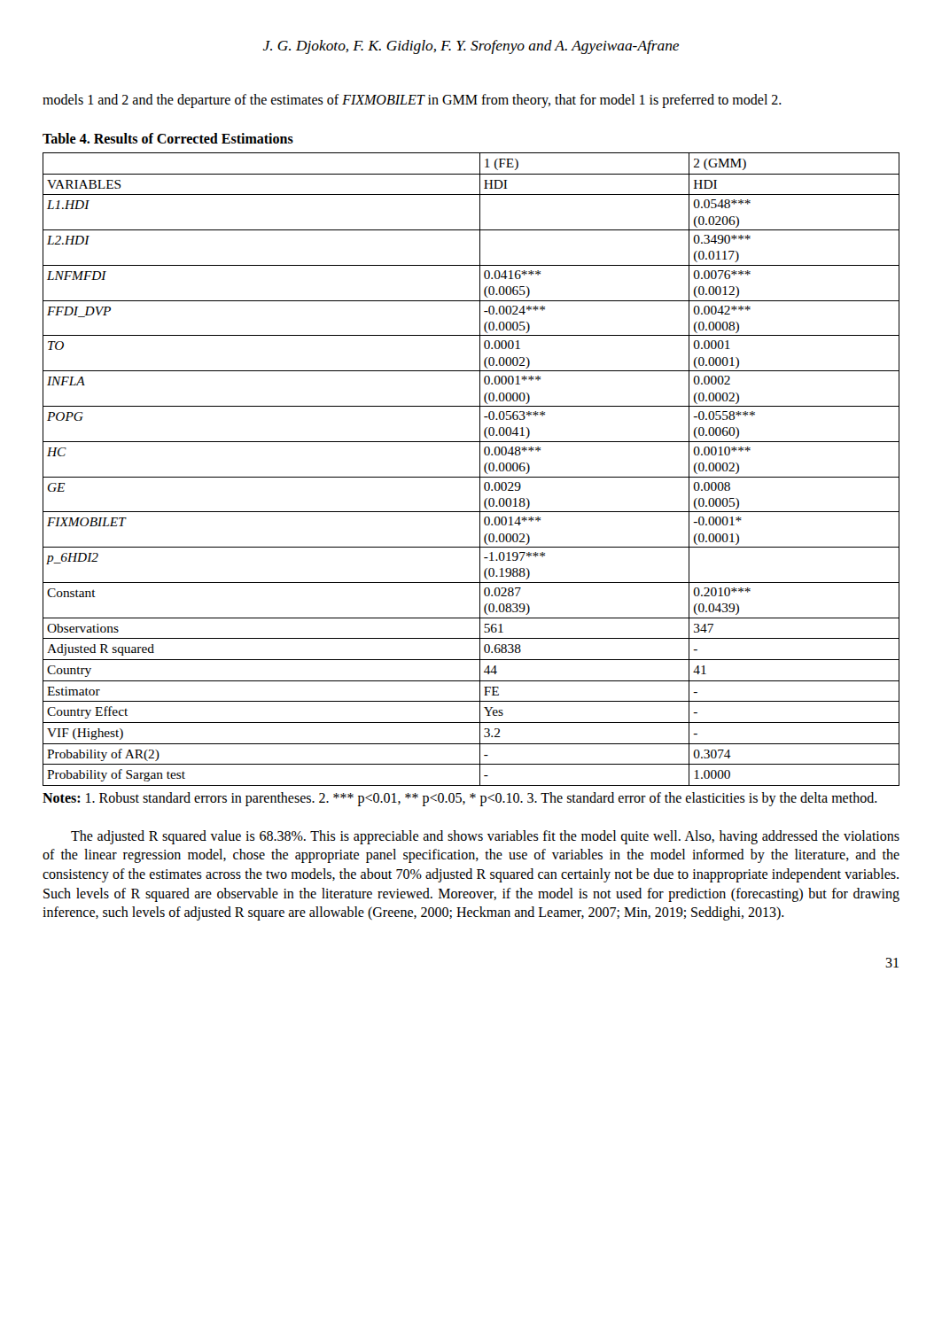J. G. Djokoto, F. K. Gidiglo, F. Y. Srofenyo and A. Agyeiwaa-Afrane
models 1 and 2 and the departure of the estimates of FIXMOBILET in GMM from theory, that for model 1 is preferred to model 2.
Table 4. Results of Corrected Estimations
| | 1 (FE) | 2 (GMM) |
| VARIABLES | HDI | HDI |
| L1.HDI | | 0.0548*** (0.0206) |
| L2.HDI | | 0.3490*** (0.0117) |
| LNFMFDI | 0.0416*** (0.0065) | 0.0076*** (0.0012) |
| FFDI_DVP | -0.0024*** (0.0005) | 0.0042*** (0.0008) |
| TO | 0.0001 (0.0002) | 0.0001 (0.0001) |
| INFLA | 0.0001*** (0.0000) | 0.0002 (0.0002) |
| POPG | -0.0563*** (0.0041) | -0.0558*** (0.0060) |
| HC | 0.0048*** (0.0006) | 0.0010*** (0.0002) |
| GE | 0.0029 (0.0018) | 0.0008 (0.0005) |
| FIXMOBILET | 0.0014*** (0.0002) | -0.0001* (0.0001) |
| p_6HDI2 | -1.0197*** (0.1988) | |
| Constant | 0.0287 (0.0839) | 0.2010*** (0.0439) |
| Observations | 561 | 347 |
| Adjusted R squared | 0.6838 | - |
| Country | 44 | 41 |
| Estimator | FE | - |
| Country Effect | Yes | - |
| VIF (Highest) | 3.2 | - |
| Probability of AR(2) | - | 0.3074 |
| Probability of Sargan test | - | 1.0000 |
Notes: 1. Robust standard errors in parentheses. 2. *** p<0.01, ** p<0.05, * p<0.10. 3. The standard error of the elasticities is by the delta method.
The adjusted R squared value is 68.38%. This is appreciable and shows variables fit the model quite well. Also, having addressed the violations of the linear regression model, chose the appropriate panel specification, the use of variables in the model informed by the literature, and the consistency of the estimates across the two models, the about 70% adjusted R squared can certainly not be due to inappropriate independent variables. Such levels of R squared are observable in the literature reviewed. Moreover, if the model is not used for prediction (forecasting) but for drawing inference, such levels of adjusted R square are allowable (Greene, 2000; Heckman and Leamer, 2007; Min, 2019; Seddighi, 2013).
31